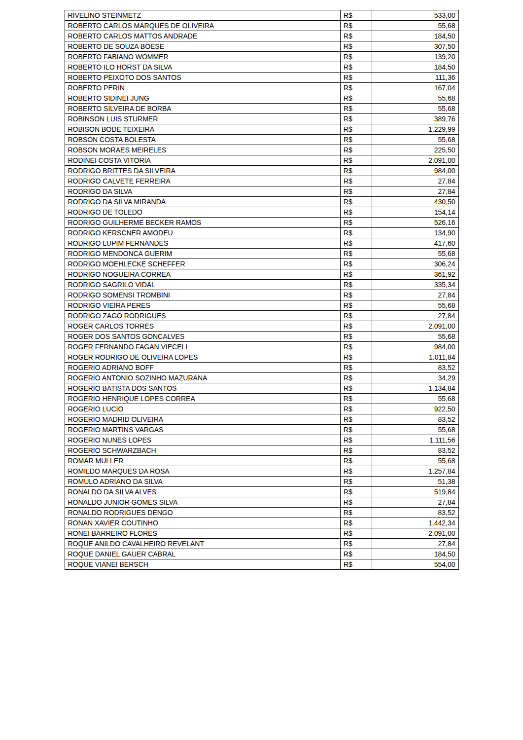| RIVELINO STEINMETZ | R$ | 533,00 |
| ROBERTO CARLOS MARQUES DE OLIVEIRA | R$ | 55,68 |
| ROBERTO CARLOS MATTOS ANDRADE | R$ | 184,50 |
| ROBERTO DE SOUZA BOESE | R$ | 307,50 |
| ROBERTO FABIANO WOMMER | R$ | 139,20 |
| ROBERTO ILO HORST DA SILVA | R$ | 184,50 |
| ROBERTO PEIXOTO DOS SANTOS | R$ | 111,36 |
| ROBERTO PERIN | R$ | 167,04 |
| ROBERTO SIDINEI JUNG | R$ | 55,68 |
| ROBERTO SILVEIRA DE BORBA | R$ | 55,68 |
| ROBINSON LUIS STURMER | R$ | 389,76 |
| ROBISON BODE TEIXEIRA | R$ | 1.229,99 |
| ROBSON COSTA BOLESTA | R$ | 55,68 |
| ROBSON MORAES MEIRELES | R$ | 225,50 |
| RODINEI COSTA VITORIA | R$ | 2.091,00 |
| RODRIGO BRITTES DA SILVEIRA | R$ | 984,00 |
| RODRIGO CALVETE FERREIRA | R$ | 27,84 |
| RODRIGO DA SILVA | R$ | 27,84 |
| RODRIGO DA SILVA MIRANDA | R$ | 430,50 |
| RODRIGO DE TOLEDO | R$ | 154,14 |
| RODRIGO GUILHERME BECKER RAMOS | R$ | 526,16 |
| RODRIGO KERSCNER AMODEU | R$ | 134,90 |
| RODRIGO LUPIM FERNANDES | R$ | 417,60 |
| RODRIGO MENDONCA GUERIM | R$ | 55,68 |
| RODRIGO MOEHLECKE SCHEFFER | R$ | 306,24 |
| RODRIGO NOGUEIRA CORREA | R$ | 361,92 |
| RODRIGO SAGRILO VIDAL | R$ | 335,34 |
| RODRIGO SOMENSI TROMBINI | R$ | 27,84 |
| RODRIGO VIEIRA PERES | R$ | 55,68 |
| RODRIGO ZAGO RODRIGUES | R$ | 27,84 |
| ROGER CARLOS TORRES | R$ | 2.091,00 |
| ROGER DOS SANTOS GONCALVES | R$ | 55,68 |
| ROGER FERNANDO FAGAN VIECELI | R$ | 984,00 |
| ROGER RODRIGO DE OLIVEIRA LOPES | R$ | 1.011,84 |
| ROGERIO ADRIANO BOFF | R$ | 83,52 |
| ROGERIO ANTONIO SOZINHO MAZURANA | R$ | 34,29 |
| ROGERIO BATISTA DOS SANTOS | R$ | 1.134,84 |
| ROGERIO HENRIQUE LOPES CORREA | R$ | 55,68 |
| ROGERIO LUCIO | R$ | 922,50 |
| ROGERIO MADRID OLIVEIRA | R$ | 83,52 |
| ROGERIO MARTINS VARGAS | R$ | 55,68 |
| ROGERIO NUNES LOPES | R$ | 1.111,56 |
| ROGERIO SCHWARZBACH | R$ | 83,52 |
| ROMAR MULLER | R$ | 55,68 |
| ROMILDO MARQUES DA ROSA | R$ | 1.257,84 |
| ROMULO ADRIANO DA SILVA | R$ | 51,38 |
| RONALDO DA SILVA ALVES | R$ | 519,84 |
| RONALDO JUNIOR GOMES SILVA | R$ | 27,84 |
| RONALDO RODRIGUES DENGO | R$ | 83,52 |
| RONAN XAVIER COUTINHO | R$ | 1.442,34 |
| RONEI BARREIRO FLORES | R$ | 2.091,00 |
| ROQUE ANILDO CAVALHEIRO REVELANT | R$ | 27,84 |
| ROQUE DANIEL GAUER CABRAL | R$ | 184,50 |
| ROQUE VIANEI BERSCH | R$ | 554,00 |